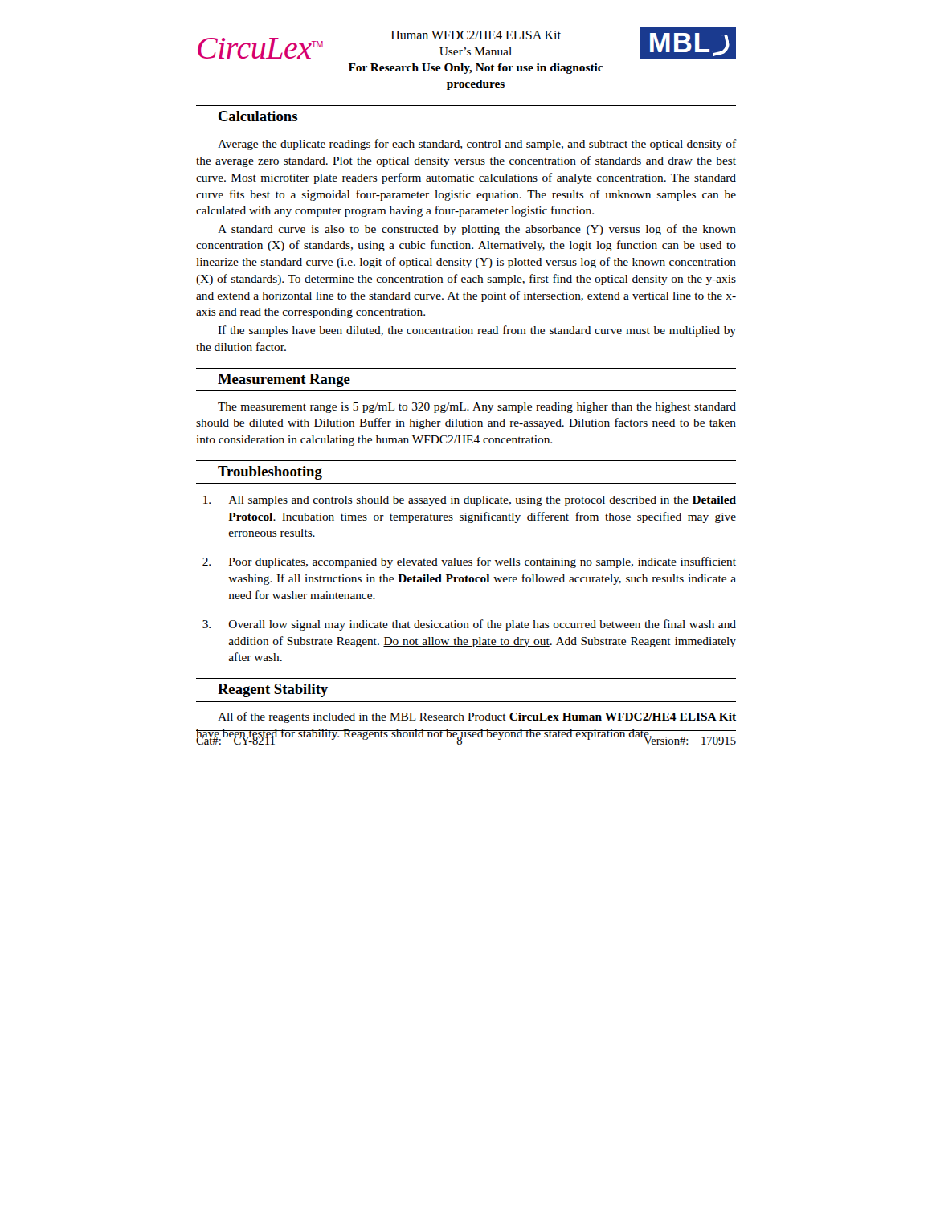CircuLexTM
Human WFDC2/HE4 ELISA Kit
User’s Manual
For Research Use Only, Not for use in diagnostic procedures
MBL
Calculations
Average the duplicate readings for each standard, control and sample, and subtract the optical density of the average zero standard. Plot the optical density versus the concentration of standards and draw the best curve. Most microtiter plate readers perform automatic calculations of analyte concentration. The standard curve fits best to a sigmoidal four-parameter logistic equation. The results of unknown samples can be calculated with any computer program having a four-parameter logistic function.
A standard curve is also to be constructed by plotting the absorbance (Y) versus log of the known concentration (X) of standards, using a cubic function. Alternatively, the logit log function can be used to linearize the standard curve (i.e. logit of optical density (Y) is plotted versus log of the known concentration (X) of standards). To determine the concentration of each sample, first find the optical density on the y-axis and extend a horizontal line to the standard curve. At the point of intersection, extend a vertical line to the x-axis and read the corresponding concentration.
If the samples have been diluted, the concentration read from the standard curve must be multiplied by the dilution factor.
Measurement Range
The measurement range is 5 pg/mL to 320 pg/mL. Any sample reading higher than the highest standard should be diluted with Dilution Buffer in higher dilution and re-assayed. Dilution factors need to be taken into consideration in calculating the human WFDC2/HE4 concentration.
Troubleshooting
All samples and controls should be assayed in duplicate, using the protocol described in the Detailed Protocol. Incubation times or temperatures significantly different from those specified may give erroneous results.
Poor duplicates, accompanied by elevated values for wells containing no sample, indicate insufficient washing. If all instructions in the Detailed Protocol were followed accurately, such results indicate a need for washer maintenance.
Overall low signal may indicate that desiccation of the plate has occurred between the final wash and addition of Substrate Reagent. Do not allow the plate to dry out. Add Substrate Reagent immediately after wash.
Reagent Stability
All of the reagents included in the MBL Research Product CircuLex Human WFDC2/HE4 ELISA Kit have been tested for stability. Reagents should not be used beyond the stated expiration date.
Cat#: CY-8211
8
Version#: 170915